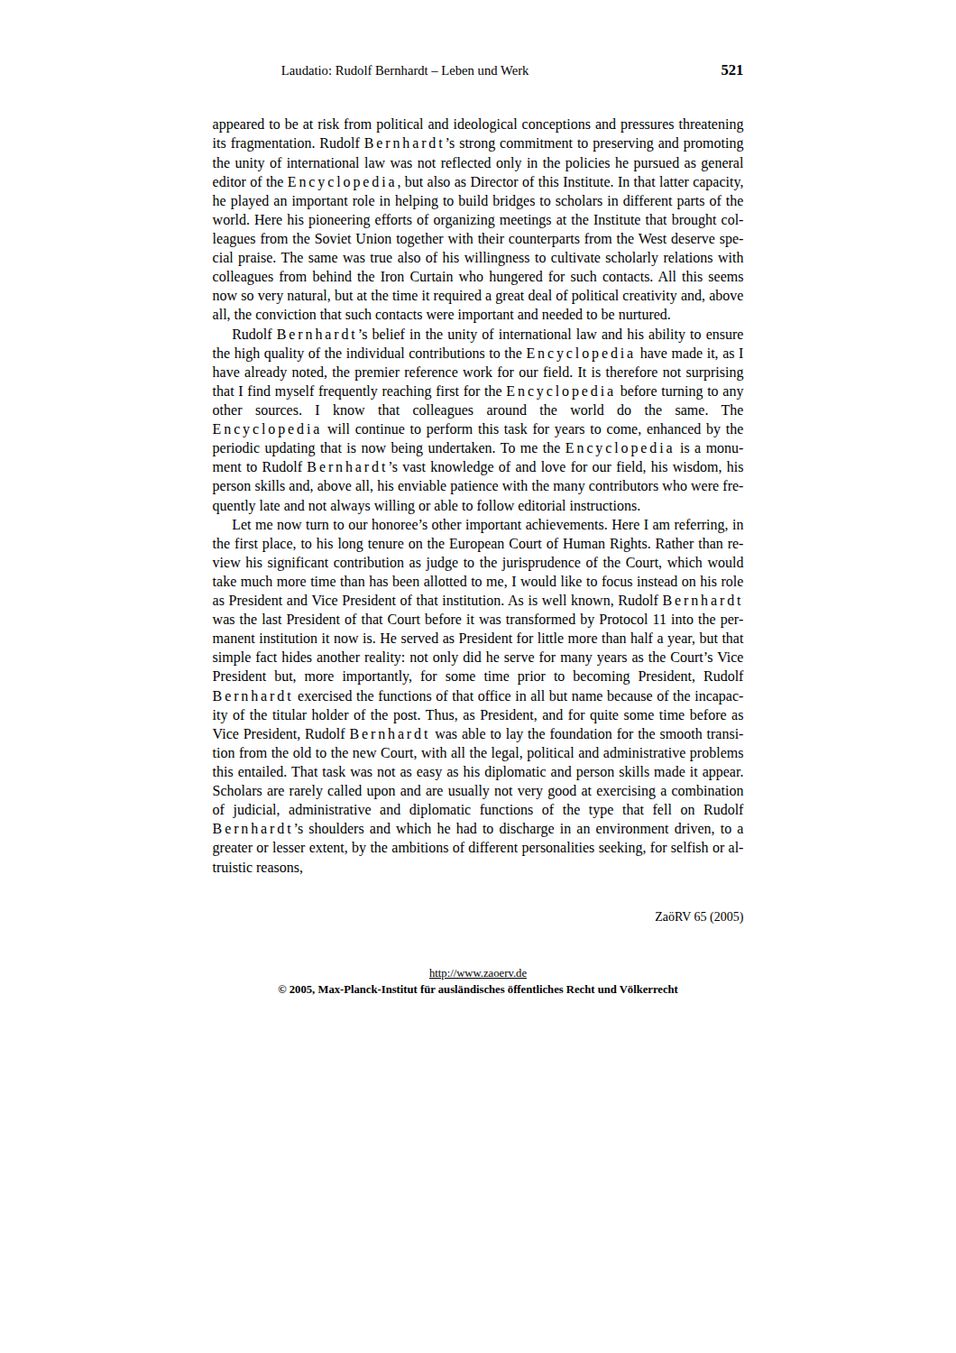Laudatio: Rudolf Bernhardt – Leben und Werk 521
appeared to be at risk from political and ideological conceptions and pressures threatening its fragmentation. Rudolf Bernhardt’s strong commitment to preserving and promoting the unity of international law was not reflected only in the policies he pursued as general editor of the Encyclopedia, but also as Director of this Institute. In that latter capacity, he played an important role in helping to build bridges to scholars in different parts of the world. Here his pioneering efforts of organizing meetings at the Institute that brought colleagues from the Soviet Union together with their counterparts from the West deserve special praise. The same was true also of his willingness to cultivate scholarly relations with colleagues from behind the Iron Curtain who hungered for such contacts. All this seems now so very natural, but at the time it required a great deal of political creativity and, above all, the conviction that such contacts were important and needed to be nurtured.
Rudolf Bernhardt’s belief in the unity of international law and his ability to ensure the high quality of the individual contributions to the Encyclopedia have made it, as I have already noted, the premier reference work for our field. It is therefore not surprising that I find myself frequently reaching first for the Encyclopedia before turning to any other sources. I know that colleagues around the world do the same. The Encyclopedia will continue to perform this task for years to come, enhanced by the periodic updating that is now being undertaken. To me the Encyclopedia is a monument to Rudolf Bernhardt’s vast knowledge of and love for our field, his wisdom, his person skills and, above all, his enviable patience with the many contributors who were frequently late and not always willing or able to follow editorial instructions.
Let me now turn to our honoree’s other important achievements. Here I am referring, in the first place, to his long tenure on the European Court of Human Rights. Rather than review his significant contribution as judge to the jurisprudence of the Court, which would take much more time than has been allotted to me, I would like to focus instead on his role as President and Vice President of that institution. As is well known, Rudolf Bernhardt was the last President of that Court before it was transformed by Protocol 11 into the permanent institution it now is. He served as President for little more than half a year, but that simple fact hides another reality: not only did he serve for many years as the Court’s Vice President but, more importantly, for some time prior to becoming President, Rudolf Bernhardt exercised the functions of that office in all but name because of the incapacity of the titular holder of the post. Thus, as President, and for quite some time before as Vice President, Rudolf Bernhardt was able to lay the foundation for the smooth transition from the old to the new Court, with all the legal, political and administrative problems this entailed. That task was not as easy as his diplomatic and person skills made it appear. Scholars are rarely called upon and are usually not very good at exercising a combination of judicial, administrative and diplomatic functions of the type that fell on Rudolf Bernhardt’s shoulders and which he had to discharge in an environment driven, to a greater or lesser extent, by the ambitions of different personalities seeking, for selfish or altruistic reasons,
ZaöRV 65 (2005)
http://www.zaoerv.de
© 2005, Max-Planck-Institut für ausländisches öffentliches Recht und Völkerrecht